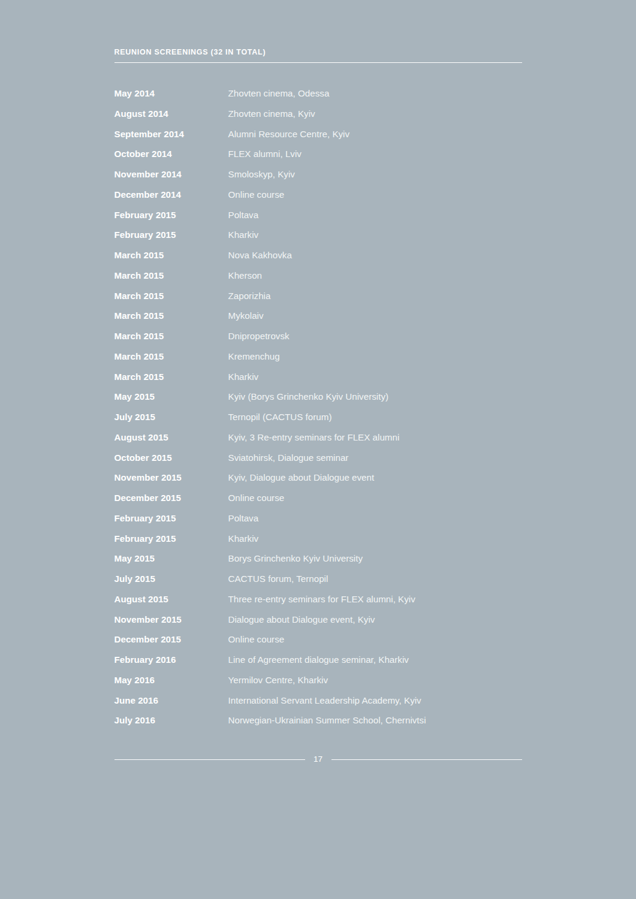Reunion screenings (32 in total)
| May 2014 | Zhovten cinema, Odessa |
| August 2014 | Zhovten cinema, Kyiv |
| September 2014 | Alumni Resource Centre, Kyiv |
| October 2014 | FLEX alumni, Lviv |
| November 2014 | Smoloskyp, Kyiv |
| December 2014 | Online course |
| February 2015 | Poltava |
| February 2015 | Kharkiv |
| March 2015 | Nova Kakhovka |
| March 2015 | Kherson |
| March 2015 | Zaporizhia |
| March 2015 | Mykolaiv |
| March 2015 | Dnipropetrovsk |
| March 2015 | Kremenchug |
| March 2015 | Kharkiv |
| May 2015 | Kyiv (Borys Grinchenko Kyiv University) |
| July 2015 | Ternopil (CACTUS forum) |
| August 2015 | Kyiv, 3 Re-entry seminars for FLEX alumni |
| October 2015 | Sviatohirsk, Dialogue seminar |
| November 2015 | Kyiv, Dialogue about Dialogue event |
| December 2015 | Online course |
| February 2015 | Poltava |
| February 2015 | Kharkiv |
| May 2015 | Borys Grinchenko Kyiv University |
| July 2015 | CACTUS forum, Ternopil |
| August 2015 | Three re-entry seminars for FLEX alumni, Kyiv |
| November 2015 | Dialogue about Dialogue event, Kyiv |
| December 2015 | Online course |
| February 2016 | Line of Agreement dialogue seminar, Kharkiv |
| May 2016 | Yermilov Centre, Kharkiv |
| June 2016 | International Servant Leadership Academy, Kyiv |
| July 2016 | Norwegian-Ukrainian Summer School, Chernivtsi |
17